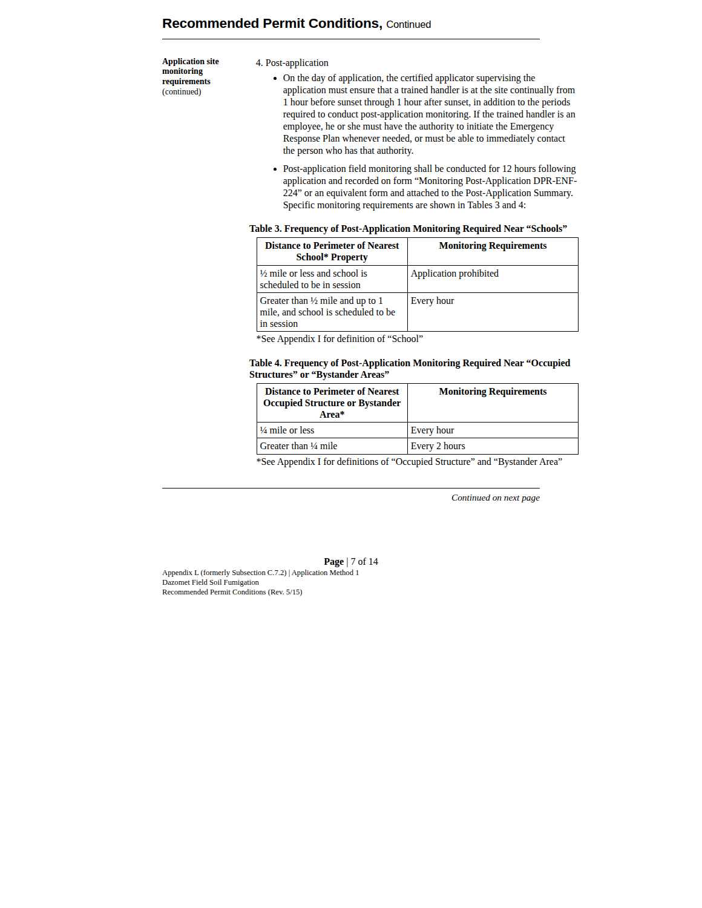Recommended Permit Conditions, Continued
Application site monitoring requirements
(continued)
Post-application
On the day of application, the certified applicator supervising the application must ensure that a trained handler is at the site continually from 1 hour before sunset through 1 hour after sunset, in addition to the periods required to conduct post-application monitoring. If the trained handler is an employee, he or she must have the authority to initiate the Emergency Response Plan whenever needed, or must be able to immediately contact the person who has that authority.
Post-application field monitoring shall be conducted for 12 hours following application and recorded on form “Monitoring Post-Application DPR-ENF-224” or an equivalent form and attached to the Post-Application Summary. Specific monitoring requirements are shown in Tables 3 and 4:
Table 3. Frequency of Post-Application Monitoring Required Near “Schools”
| Distance to Perimeter of Nearest School* Property | Monitoring Requirements |
| --- | --- |
| ½ mile or less and school is scheduled to be in session | Application prohibited |
| Greater than ½ mile and up to 1 mile, and school is scheduled to be in session | Every hour |
*See Appendix I for definition of “School”
Table 4. Frequency of Post-Application Monitoring Required Near “Occupied Structures” or “Bystander Areas”
| Distance to Perimeter of Nearest Occupied Structure or Bystander Area* | Monitoring Requirements |
| --- | --- |
| ¼ mile or less | Every hour |
| Greater than ¼ mile | Every 2 hours |
*See Appendix I for definitions of “Occupied Structure” and “Bystander Area”
Continued on next page
Page | 7 of 14
Appendix L (formerly Subsection C.7.2) | Application Method 1
Dazomet Field Soil Fumigation
Recommended Permit Conditions (Rev. 5/15)